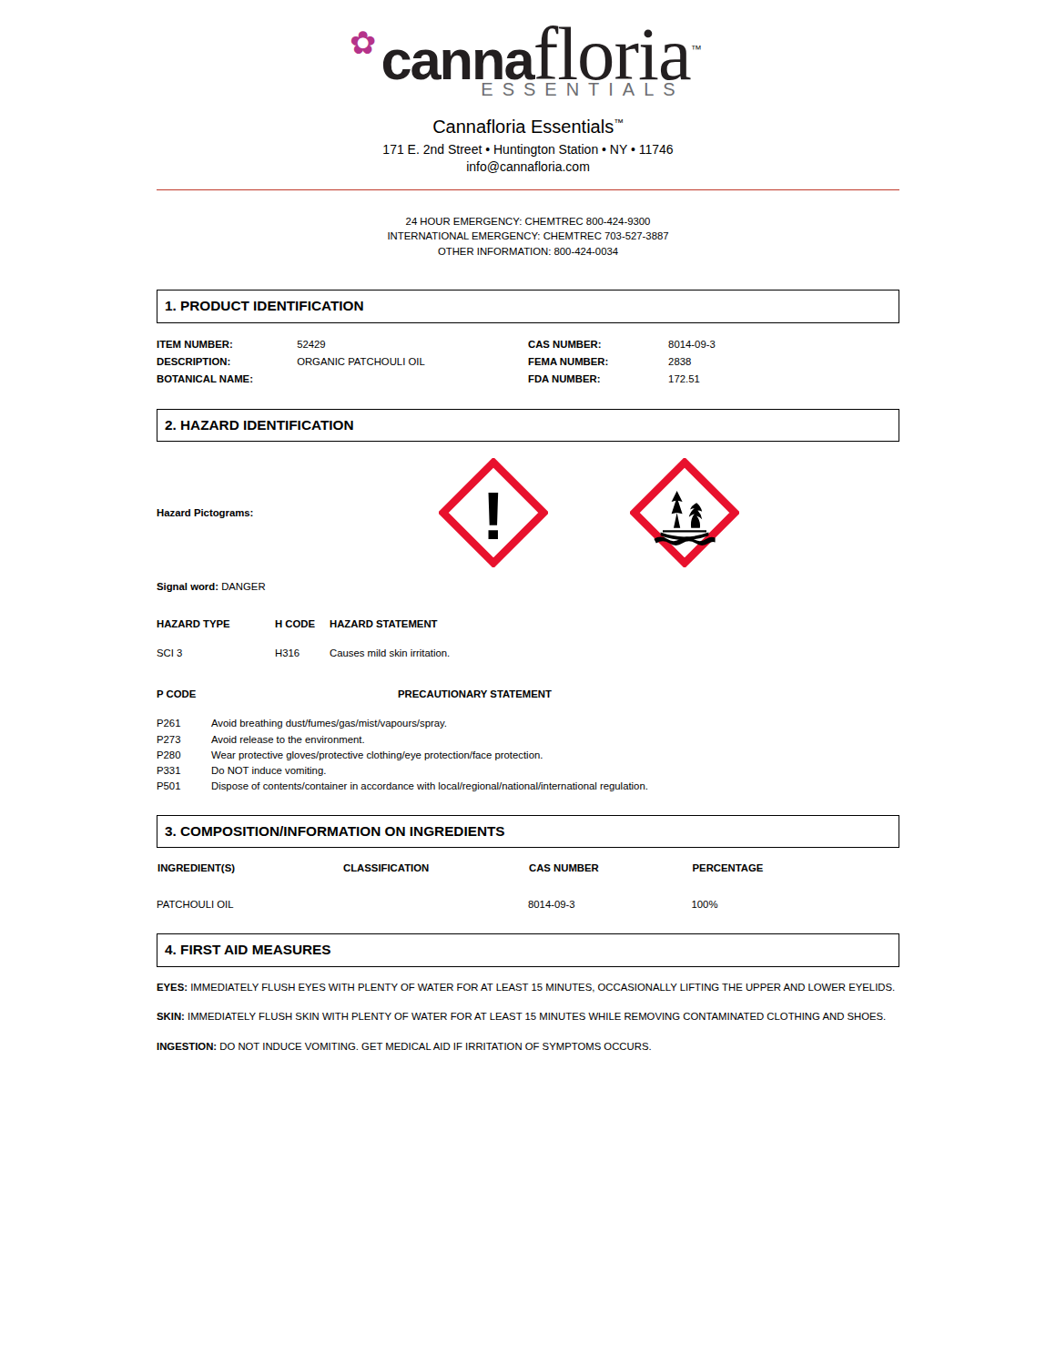✿canna floria™
ESSENTIALS
Cannafloria Essentials™
171 E. 2nd Street • Huntington Station • NY • 11746
info@cannafloria.com
24 HOUR EMERGENCY: CHEMTREC 800-424-9300
INTERNATIONAL EMERGENCY: CHEMTREC 703-527-3887
OTHER INFORMATION: 800-424-0034
1. PRODUCT IDENTIFICATION
| ITEM NUMBER: | 52429 | CAS NUMBER: | 8014-09-3 |
| DESCRIPTION: | ORGANIC PATCHOULI OIL | FEMA NUMBER: | 2838 |
| BOTANICAL NAME: | | FDA NUMBER: | 172.51 |
2. HAZARD IDENTIFICATION
Hazard Pictograms:
!
Signal word: DANGER
HAZARD TYPE H CODEHAZARD STATEMENT
SCI 3 H316 Causes mild skin irritation.
P CODEPRECAUTIONARY STATEMENT
| P261 | Avoid breathing dust/fumes/gas/mist/vapours/spray. |
| P273 | Avoid release to the environment. |
| P280 | Wear protective gloves/protective clothing/eye protection/face protection. |
| P331 | Do NOT induce vomiting. |
| P501 | Dispose of contents/container in accordance with local/regional/national/international regulation. |
3. COMPOSITION/INFORMATION ON INGREDIENTS
| INGREDIENT(S) | CLASSIFICATION | CAS NUMBER | PERCENTAGE |
| --- | --- | --- | --- |
| PATCHOULI OIL | | 8014-09-3 | 100% |
4. FIRST AID MEASURES
EYES: IMMEDIATELY FLUSH EYES WITH PLENTY OF WATER FOR AT LEAST 15 MINUTES, OCCASIONALLY LIFTING THE UPPER AND LOWER EYELIDS.
SKIN: IMMEDIATELY FLUSH SKIN WITH PLENTY OF WATER FOR AT LEAST 15 MINUTES WHILE REMOVING CONTAMINATED CLOTHING AND SHOES.
INGESTION: DO NOT INDUCE VOMITING. GET MEDICAL AID IF IRRITATION OF SYMPTOMS OCCURS.